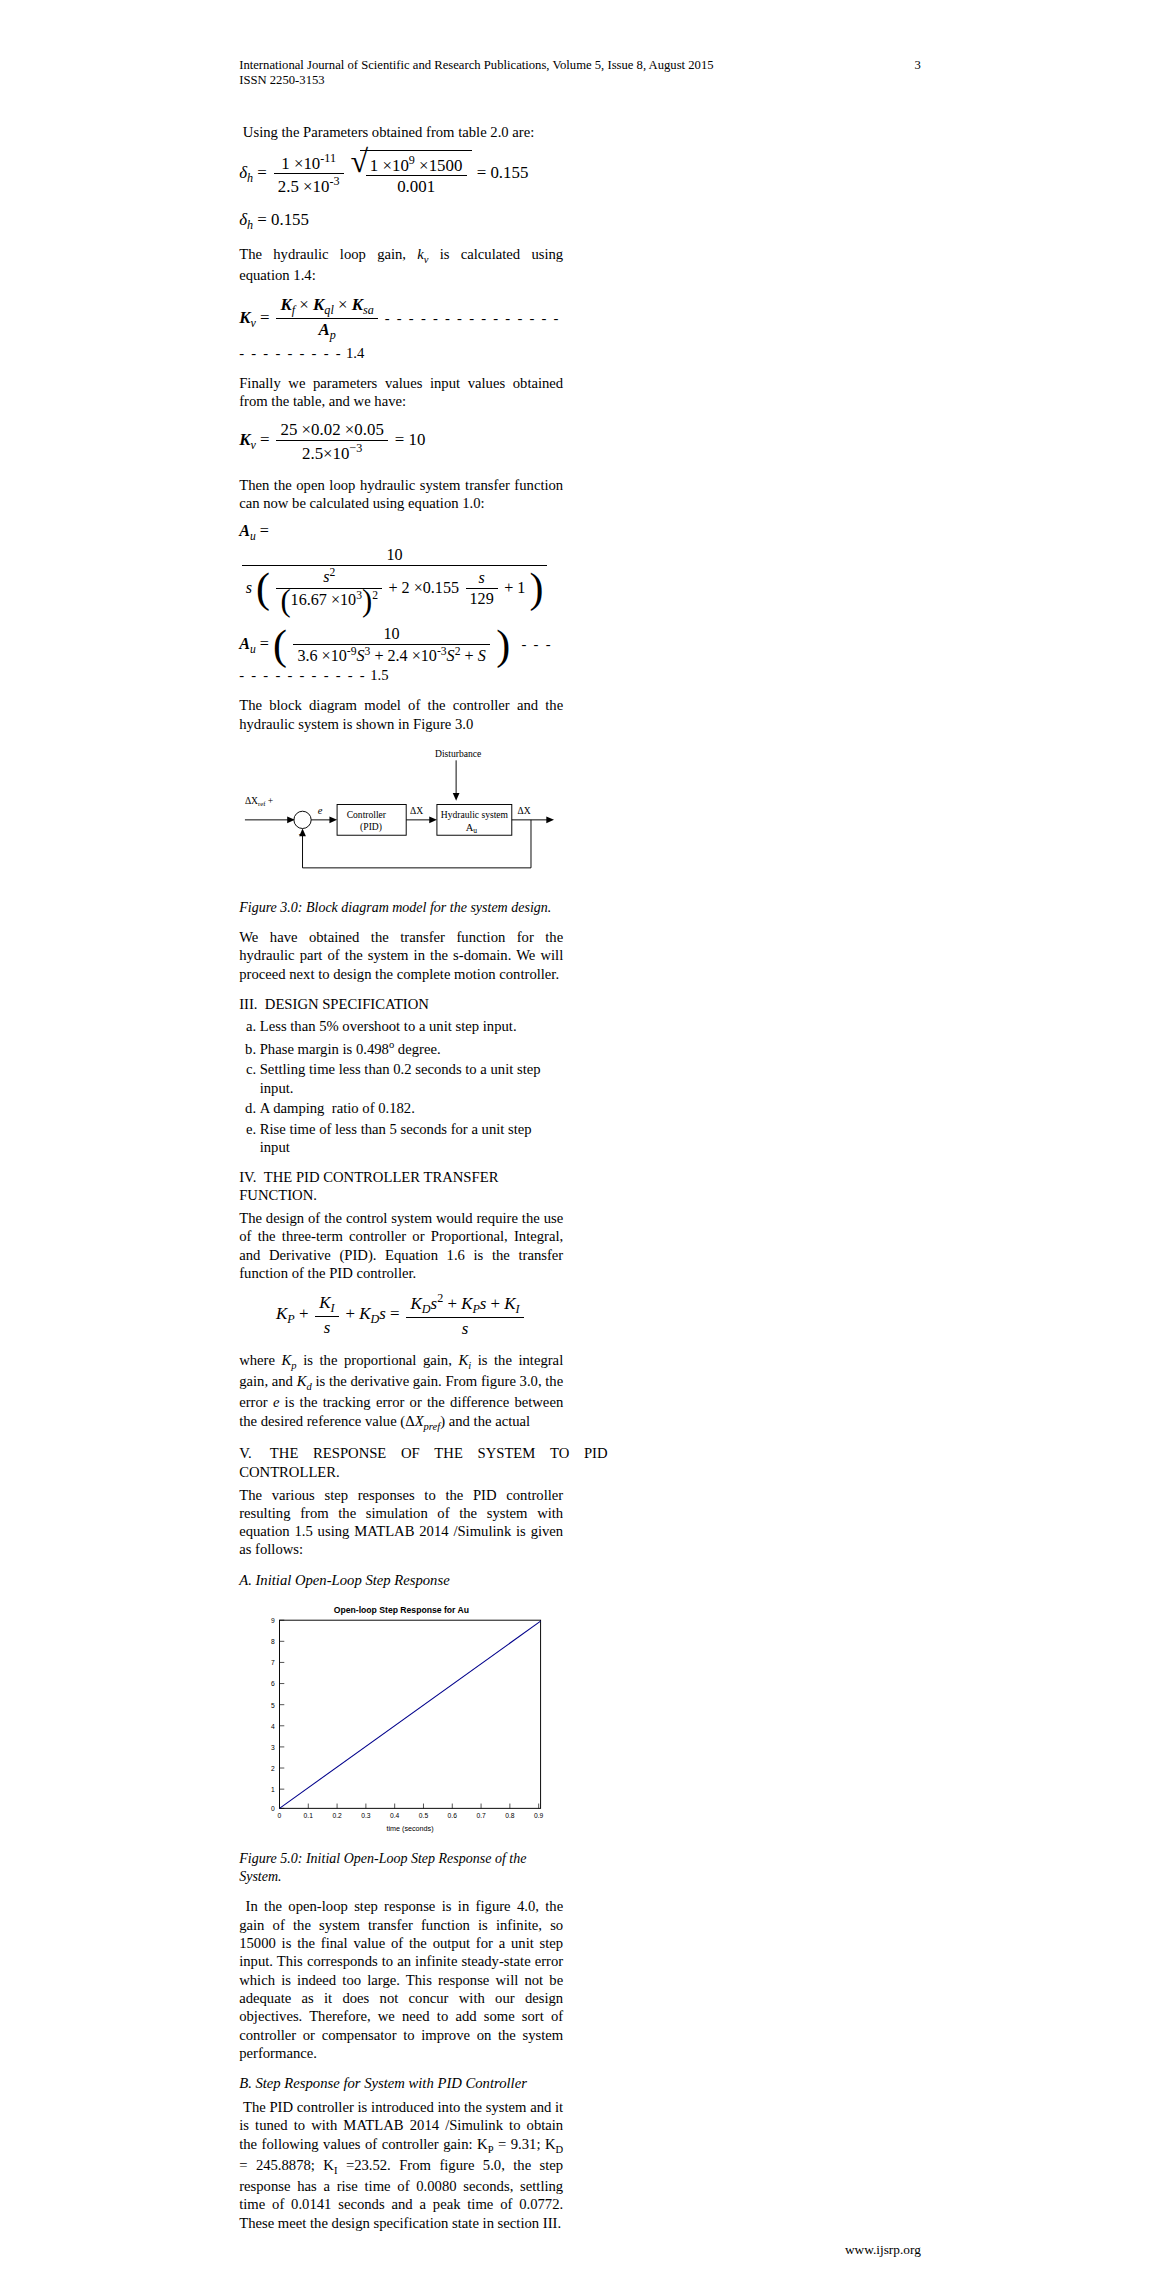International Journal of Scientific and Research Publications, Volume 5, Issue 8, August 2015 ISSN 2250-3153 3
Using the Parameters obtained from table 2.0 are:
δh = 1 ×10-112.5 ×10-3 1 ×109 ×15000.001 = 0.155
δh = 0.155
The hydraulic loop gain, kv is calculated using equation 1.4:
Kv = Kf × Kql × Ksa Ap - - - - - - - - - - - - - - - - - - - - - - - - 1.4
Finally we parameters values input values obtained from the table, and we have:
Kv = 25 ×0.02 ×0.052.5×10−3 = 10
Then the open loop hydraulic system transfer function can now be calculated using equation 1.0:
Au = 10 s ( s2 (16.67 ×103)2 + 2 ×0.155 s 129 + 1 )
Au = ( 10 3.6 ×10-9S3 + 2.4 ×10-3S2 + S ) - - - - - - - - - - - - - - 1.5
The block diagram model of the controller and the hydraulic system is shown in Figure 3.0
Disturbance ΔXref + - e Controller (PID) ΔX Hydraulic system Au ΔX
Figure 3.0: Block diagram model for the system design.
We have obtained the transfer function for the hydraulic part of the system in the s-domain. We will proceed next to design the complete motion controller.
III. DESIGN SPECIFICATION
Less than 5% overshoot to a unit step input.
Phase margin is 0.498o degree.
Settling time less than 0.2 seconds to a unit step input.
A damping ratio of 0.182.
Rise time of less than 5 seconds for a unit step input
IV. THE PID CONTROLLER TRANSFER FUNCTION.
The design of the control system would require the use of the three-term controller or Proportional, Integral, and Derivative (PID). Equation 1.6 is the transfer function of the PID controller.
KP + KI s + KDs = KDs2 + KPs + KI s
where Kp is the proportional gain, Ki is the integral gain, and Kd is the derivative gain. From figure 3.0, the error e is the tracking error or the difference between the desired reference value (ΔXpref) and the actual
V. THE RESPONSE OF THE SYSTEM TO PID CONTROLLER.
The various step responses to the PID controller resulting from the simulation of the system with equation 1.5 using MATLAB 2014 /Simulink is given as follows:
A. Initial Open-Loop Step Response
Open-loop Step Response for Au 9 8 7 6 5 4 3 2 1 0 0 0.1 0.2 0.3 0.4 0.5 0.6 0.7 0.8 0.9 time (seconds)
Figure 5.0: Initial Open-Loop Step Response of the System.
In the open-loop step response is in figure 4.0, the gain of the system transfer function is infinite, so 15000 is the final value of the output for a unit step input. This corresponds to an infinite steady-state error which is indeed too large. This response will not be adequate as it does not concur with our design objectives. Therefore, we need to add some sort of controller or compensator to improve on the system performance.
B. Step Response for System with PID Controller
The PID controller is introduced into the system and it is tuned to with MATLAB 2014 /Simulink to obtain the following values of controller gain: KP = 9.31; KD = 245.8878; KI =23.52. From figure 5.0, the step response has a rise time of 0.0080 seconds, settling time of 0.0141 seconds and a peak time of 0.0772. These meet the design specification state in section III.
www.ijsrp.org